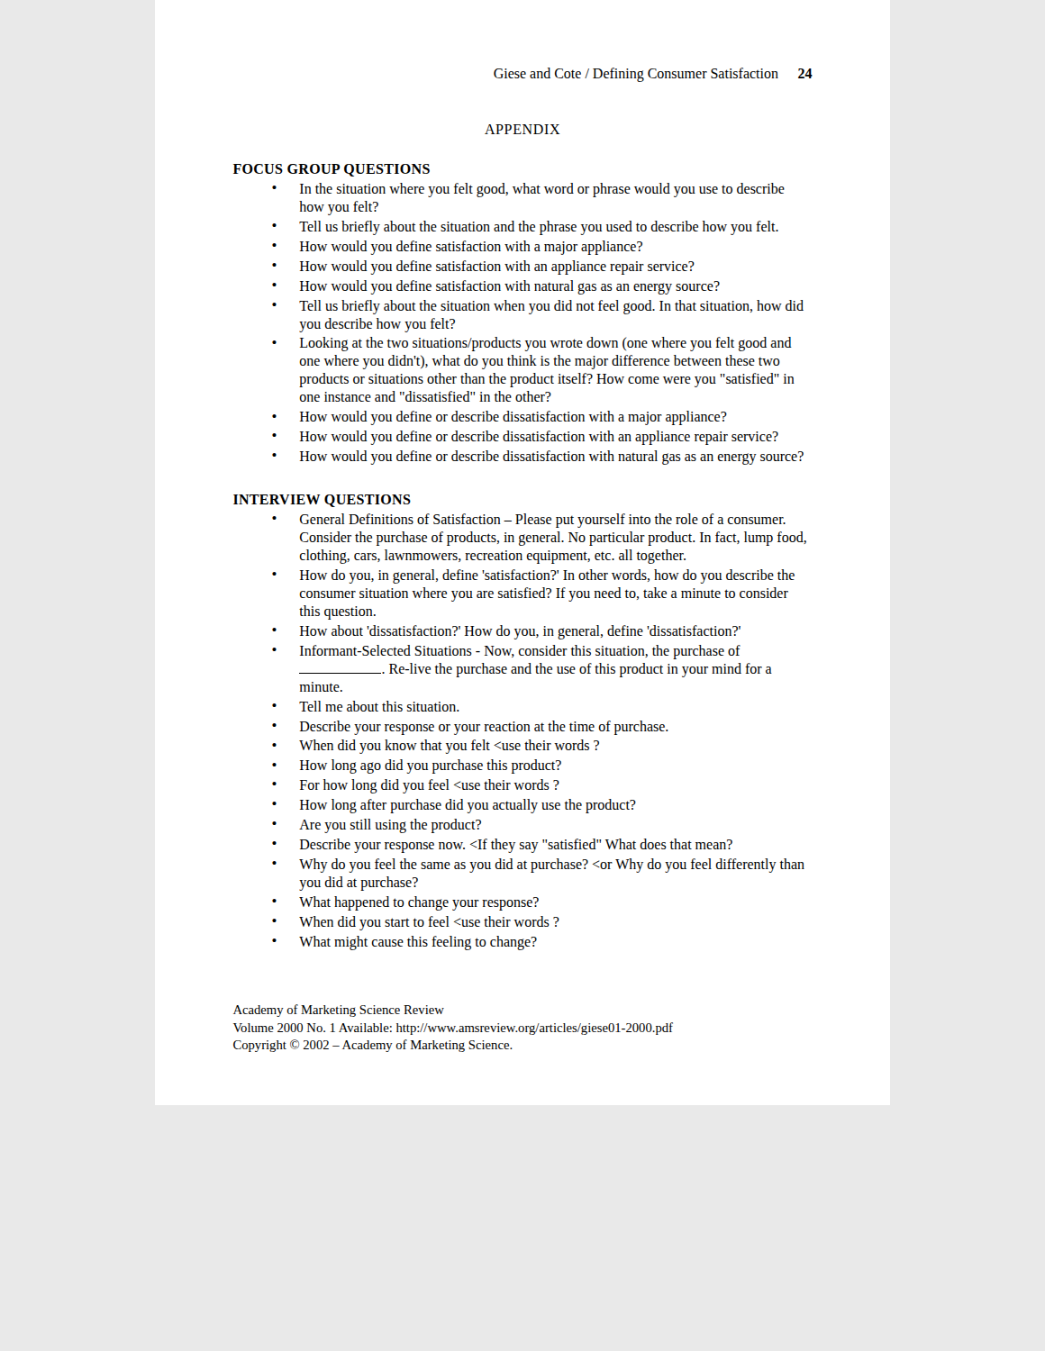Giese and Cote / Defining Consumer Satisfaction 24
APPENDIX
FOCUS GROUP QUESTIONS
In the situation where you felt good, what word or phrase would you use to describe how you felt?
Tell us briefly about the situation and the phrase you used to describe how you felt.
How would you define satisfaction with a major appliance?
How would you define satisfaction with an appliance repair service?
How would you define satisfaction with natural gas as an energy source?
Tell us briefly about the situation when you did not feel good. In that situation, how did you describe how you felt?
Looking at the two situations/products you wrote down (one where you felt good and one where you didn't), what do you think is the major difference between these two products or situations other than the product itself? How come were you "satisfied" in one instance and "dissatisfied" in the other?
How would you define or describe dissatisfaction with a major appliance?
How would you define or describe dissatisfaction with an appliance repair service?
How would you define or describe dissatisfaction with natural gas as an energy source?
INTERVIEW QUESTIONS
General Definitions of Satisfaction – Please put yourself into the role of a consumer. Consider the purchase of products, in general. No particular product. In fact, lump food, clothing, cars, lawnmowers, recreation equipment, etc. all together.
How do you, in general, define 'satisfaction?' In other words, how do you describe the consumer situation where you are satisfied? If you need to, take a minute to consider this question.
How about 'dissatisfaction?' How do you, in general, define 'dissatisfaction?'
Informant-Selected Situations - Now, consider this situation, the purchase of . Re-live the purchase and the use of this product in your mind for a minute.
Tell me about this situation.
Describe your response or your reaction at the time of purchase.
When did you know that you felt <use their words ?
How long ago did you purchase this product?
For how long did you feel <use their words ?
How long after purchase did you actually use the product?
Are you still using the product?
Describe your response now. <If they say "satisfied" What does that mean?
Why do you feel the same as you did at purchase? <or Why do you feel differently than you did at purchase?
What happened to change your response?
When did you start to feel <use their words ?
What might cause this feeling to change?
Academy of Marketing Science Review
Volume 2000 No. 1 Available: http://www.amsreview.org/articles/giese01-2000.pdf
Copyright © 2002 – Academy of Marketing Science.